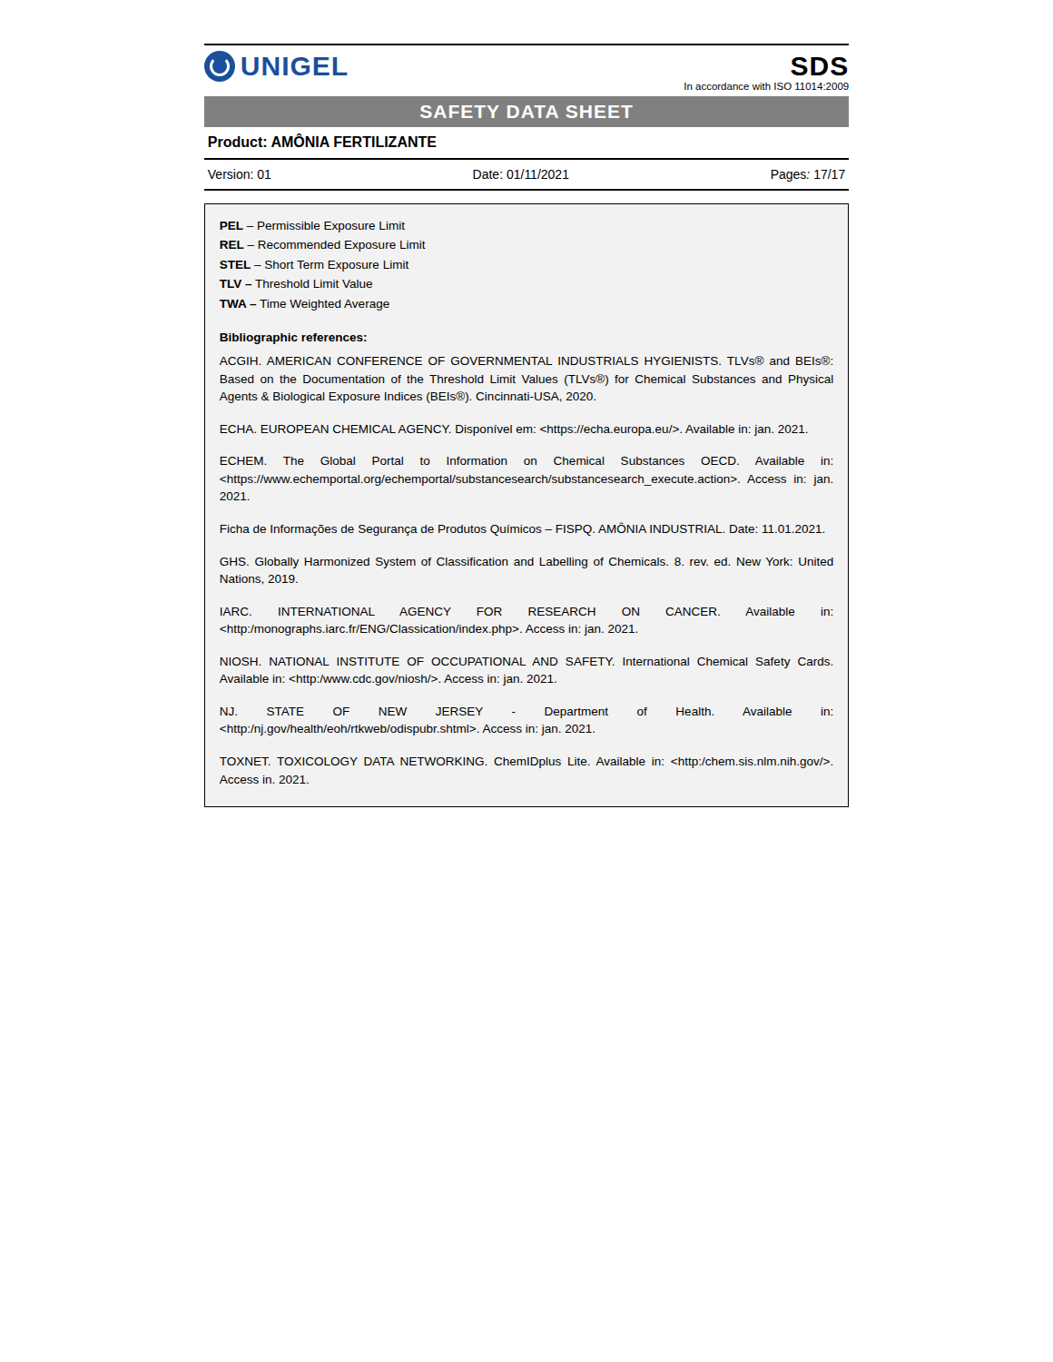UNIGEL
SDS
In accordance with ISO 11014:2009
SAFETY DATA SHEET
Product: AMÔNIA FERTILIZANTE
Version: 01 Date: 01/11/2021 Pages: 17/17
PEL – Permissible Exposure Limit
REL – Recommended Exposure Limit
STEL – Short Term Exposure Limit
TLV – Threshold Limit Value
TWA – Time Weighted Average
Bibliographic references:
ACGIH. AMERICAN CONFERENCE OF GOVERNMENTAL INDUSTRIALS HYGIENISTS. TLVs® and BEIs®: Based on the Documentation of the Threshold Limit Values (TLVs®) for Chemical Substances and Physical Agents & Biological Exposure Indices (BEIs®). Cincinnati-USA, 2020.
ECHA. EUROPEAN CHEMICAL AGENCY. Disponível em: <https://echa.europa.eu/>. Available in: jan. 2021.
ECHEM. The Global Portal to Information on Chemical Substances OECD. Available in: <https://www.echemportal.org/echemportal/substancesearch/substancesearch_execute.action>. Access in: jan. 2021.
Ficha de Informações de Segurança de Produtos Químicos – FISPQ. AMÔNIA INDUSTRIAL. Date: 11.01.2021.
GHS. Globally Harmonized System of Classification and Labelling of Chemicals. 8. rev. ed. New York: United Nations, 2019.
IARC. INTERNATIONAL AGENCY FOR RESEARCH ON CANCER. Available in: <http:/monographs.iarc.fr/ENG/Classication/index.php>. Access in: jan. 2021.
NIOSH. NATIONAL INSTITUTE OF OCCUPATIONAL AND SAFETY. International Chemical Safety Cards. Available in: <http:/www.cdc.gov/niosh/>. Access in: jan. 2021.
NJ. STATE OF NEW JERSEY - Department of Health. Available in: <http:/nj.gov/health/eoh/rtkweb/odispubr.shtml>. Access in: jan. 2021.
TOXNET. TOXICOLOGY DATA NETWORKING. ChemIDplus Lite. Available in: <http:/chem.sis.nlm.nih.gov/>. Access in. 2021.